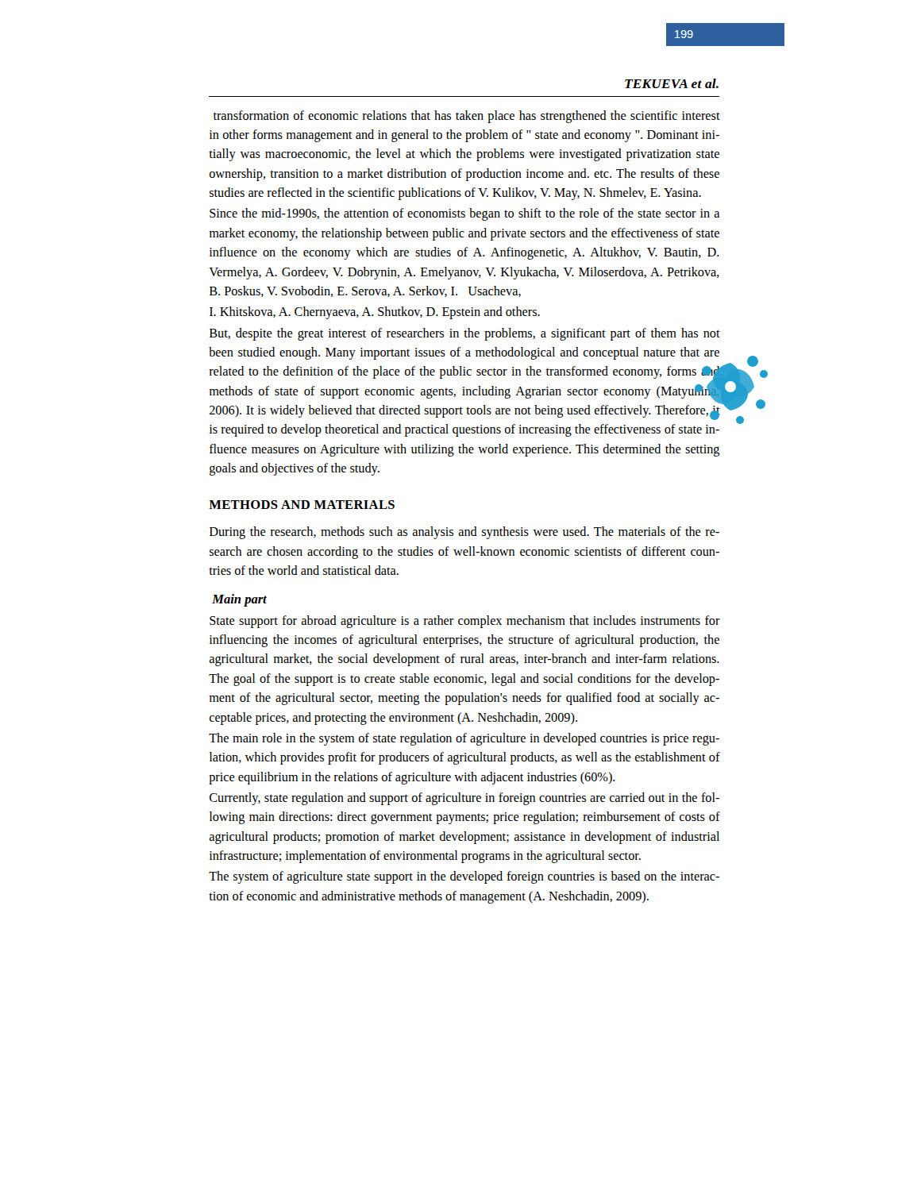199
TEKUEVA et al.
transformation of economic relations that has taken place has strengthened the scientific interest in other forms management and in general to the problem of " state and economy ". Dominant initially was macroeconomic, the level at which the problems were investigated privatization state ownership, transition to a market distribution of production income and. etc. The results of these studies are reflected in the scientific publications of V. Kulikov, V. May, N. Shmelev, E. Yasina.
Since the mid-1990s, the attention of economists began to shift to the role of the state sector in a market economy, the relationship between public and private sectors and the effectiveness of state influence on the economy which are studies of A. Anfinogenetic, A. Altukhov, V. Bautin, D. Vermelya, A. Gordeev, V. Dobrynin, A. Emelyanov, V. Klyukacha, V. Miloserdova, A. Petrikova, B. Poskus, V. Svobodin, E. Serova, A. Serkov, I. Usacheva,
I. Khitskova, A. Chernyaeva, A. Shutkov, D. Epstein and others.
But, despite the great interest of researchers in the problems, a significant part of them has not been studied enough. Many important issues of a methodological and conceptual nature that are related to the definition of the place of the public sector in the transformed economy, forms and methods of state of support economic agents, including Agrarian sector economy (Matyunina, 2006). It is widely believed that directed support tools are not being used effectively. Therefore, it is required to develop theoretical and practical questions of increasing the effectiveness of state influence measures on Agriculture with utilizing the world experience. This determined the setting goals and objectives of the study.
METHODS AND MATERIALS
During the research, methods such as analysis and synthesis were used. The materials of the research are chosen according to the studies of well-known economic scientists of different countries of the world and statistical data.
Main part
State support for abroad agriculture is a rather complex mechanism that includes instruments for influencing the incomes of agricultural enterprises, the structure of agricultural production, the agricultural market, the social development of rural areas, inter-branch and inter-farm relations. The goal of the support is to create stable economic, legal and social conditions for the development of the agricultural sector, meeting the population's needs for qualified food at socially acceptable prices, and protecting the environment (A. Neshchadin, 2009).
The main role in the system of state regulation of agriculture in developed countries is price regulation, which provides profit for producers of agricultural products, as well as the establishment of price equilibrium in the relations of agriculture with adjacent industries (60%).
Currently, state regulation and support of agriculture in foreign countries are carried out in the following main directions: direct government payments; price regulation; reimbursement of costs of agricultural products; promotion of market development; assistance in development of industrial infrastructure; implementation of environmental programs in the agricultural sector.
The system of agriculture state support in the developed foreign countries is based on the interaction of economic and administrative methods of management (A. Neshchadin, 2009).